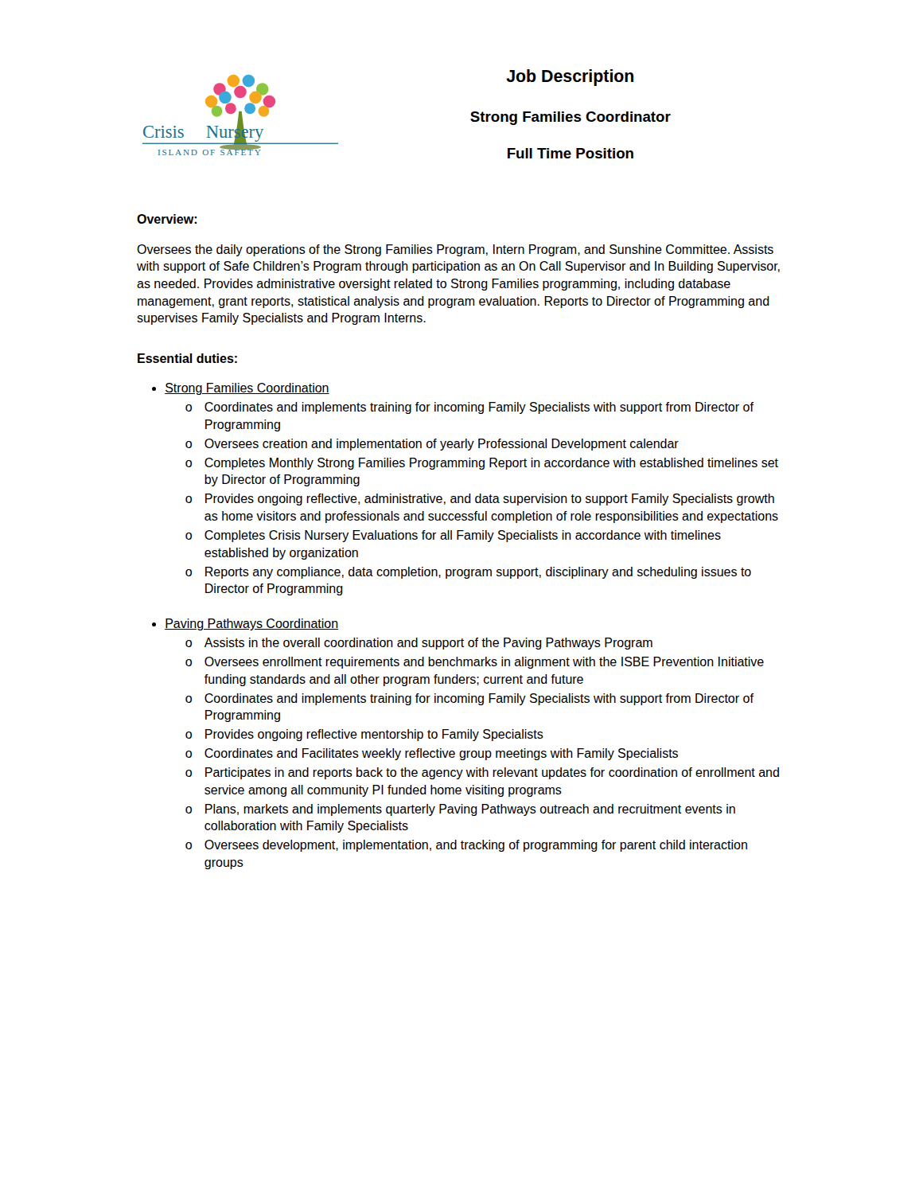Crisis Nursery ISLAND OF SAFETY
Job Description
Strong Families Coordinator
Full Time Position
Overview:
Oversees the daily operations of the Strong Families Program, Intern Program, and Sunshine Committee. Assists with support of Safe Children’s Program through participation as an On Call Supervisor and In Building Supervisor, as needed. Provides administrative oversight related to Strong Families programming, including database management, grant reports, statistical analysis and program evaluation. Reports to Director of Programming and supervises Family Specialists and Program Interns.
Essential duties:
Strong Families Coordination
Coordinates and implements training for incoming Family Specialists with support from Director of Programming
Oversees creation and implementation of yearly Professional Development calendar
Completes Monthly Strong Families Programming Report in accordance with established timelines set by Director of Programming
Provides ongoing reflective, administrative, and data supervision to support Family Specialists growth as home visitors and professionals and successful completion of role responsibilities and expectations
Completes Crisis Nursery Evaluations for all Family Specialists in accordance with timelines established by organization
Reports any compliance, data completion, program support, disciplinary and scheduling issues to Director of Programming
Paving Pathways Coordination
Assists in the overall coordination and support of the Paving Pathways Program
Oversees enrollment requirements and benchmarks in alignment with the ISBE Prevention Initiative funding standards and all other program funders; current and future
Coordinates and implements training for incoming Family Specialists with support from Director of Programming
Provides ongoing reflective mentorship to Family Specialists
Coordinates and Facilitates weekly reflective group meetings with Family Specialists
Participates in and reports back to the agency with relevant updates for coordination of enrollment and service among all community PI funded home visiting programs
Plans, markets and implements quarterly Paving Pathways outreach and recruitment events in collaboration with Family Specialists
Oversees development, implementation, and tracking of programming for parent child interaction groups